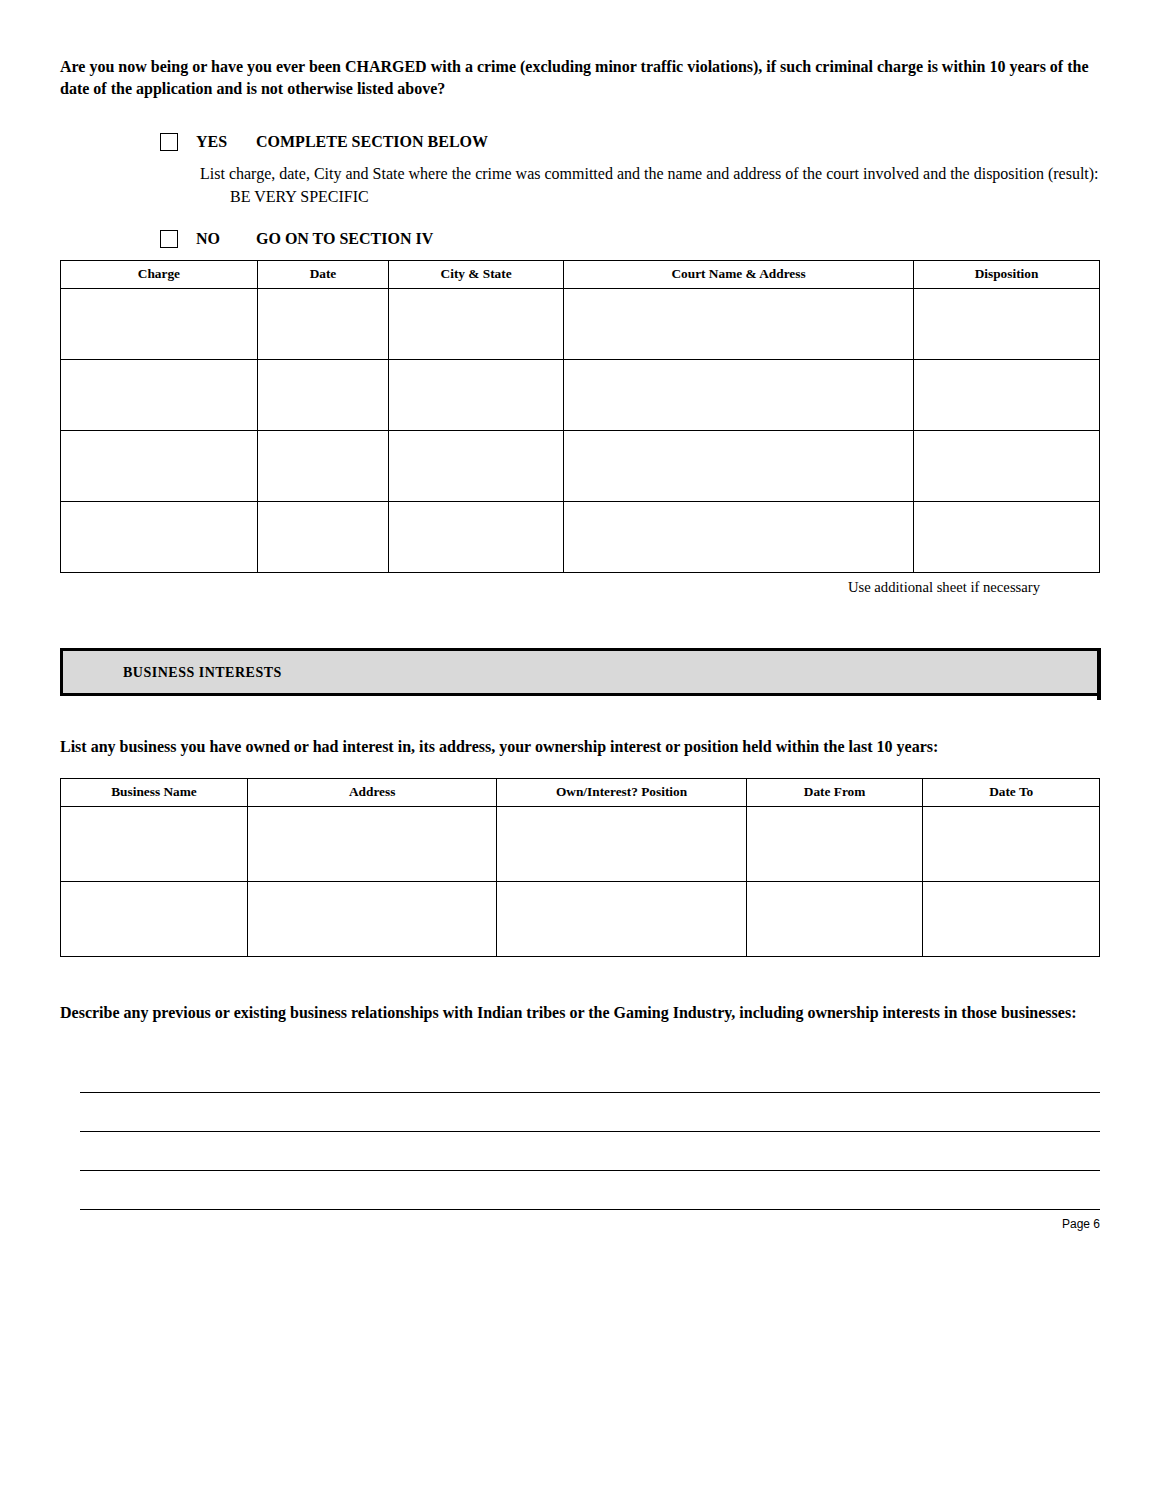Are you now being or have you ever been CHARGED with a crime (excluding minor traffic violations), if such criminal charge is within 10 years of the date of the application and is not otherwise listed above?
YES COMPLETE SECTION BELOW
List charge, date, City and State where the crime was committed and the name and address of the court involved and the disposition (result): BE VERY SPECIFIC
NO GO ON TO SECTION IV
| Charge | Date | City & State | Court Name & Address | Disposition |
| --- | --- | --- | --- | --- |
Use additional sheet if necessary
BUSINESS INTERESTS
List any business you have owned or had interest in, its address, your ownership interest or position held within the last 10 years:
| Business Name | Address | Own/Interest? Position | Date From | Date To |
| --- | --- | --- | --- | --- |
Describe any previous or existing business relationships with Indian tribes or the Gaming Industry, including ownership interests in those businesses:
Page 6